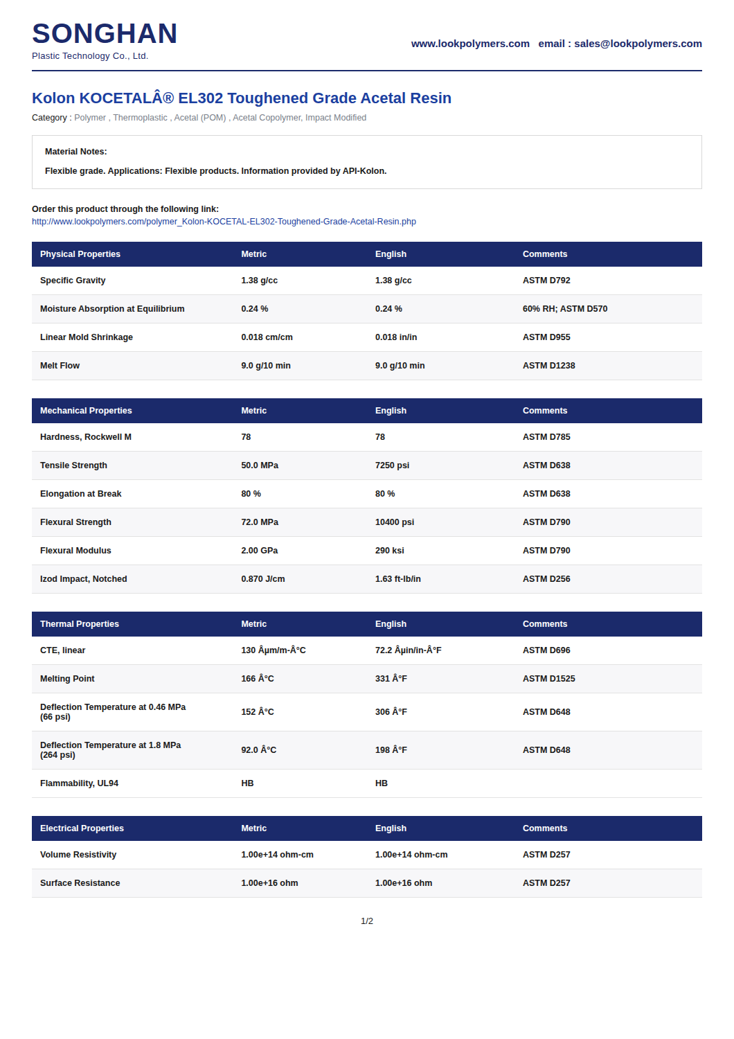SONGHAN
Plastic Technology Co., Ltd.
www.lookpolymers.com email : sales@lookpolymers.com
Kolon KOCETALÂ® EL302 Toughened Grade Acetal Resin
Category : Polymer , Thermoplastic , Acetal (POM) , Acetal Copolymer, Impact Modified
Material Notes:
Flexible grade. Applications: Flexible products. Information provided by API-Kolon.
Order this product through the following link:
http://www.lookpolymers.com/polymer_Kolon-KOCETAL-EL302-Toughened-Grade-Acetal-Resin.php
| Physical Properties | Metric | English | Comments |
| --- | --- | --- | --- |
| Specific Gravity | 1.38 g/cc | 1.38 g/cc | ASTM D792 |
| Moisture Absorption at Equilibrium | 0.24 % | 0.24 % | 60% RH; ASTM D570 |
| Linear Mold Shrinkage | 0.018 cm/cm | 0.018 in/in | ASTM D955 |
| Melt Flow | 9.0 g/10 min | 9.0 g/10 min | ASTM D1238 |
| Mechanical Properties | Metric | English | Comments |
| --- | --- | --- | --- |
| Hardness, Rockwell M | 78 | 78 | ASTM D785 |
| Tensile Strength | 50.0 MPa | 7250 psi | ASTM D638 |
| Elongation at Break | 80 % | 80 % | ASTM D638 |
| Flexural Strength | 72.0 MPa | 10400 psi | ASTM D790 |
| Flexural Modulus | 2.00 GPa | 290 ksi | ASTM D790 |
| Izod Impact, Notched | 0.870 J/cm | 1.63 ft-lb/in | ASTM D256 |
| Thermal Properties | Metric | English | Comments |
| --- | --- | --- | --- |
| CTE, linear | 130 Âµm/m-Â°C | 72.2 Âµin/in-Â°F | ASTM D696 |
| Melting Point | 166 Â°C | 331 Â°F | ASTM D1525 |
| Deflection Temperature at 0.46 MPa (66 psi) | 152 Â°C | 306 Â°F | ASTM D648 |
| Deflection Temperature at 1.8 MPa (264 psi) | 92.0 Â°C | 198 Â°F | ASTM D648 |
| Flammability, UL94 | HB | HB | |
| Electrical Properties | Metric | English | Comments |
| --- | --- | --- | --- |
| Volume Resistivity | 1.00e+14 ohm-cm | 1.00e+14 ohm-cm | ASTM D257 |
| Surface Resistance | 1.00e+16 ohm | 1.00e+16 ohm | ASTM D257 |
1/2